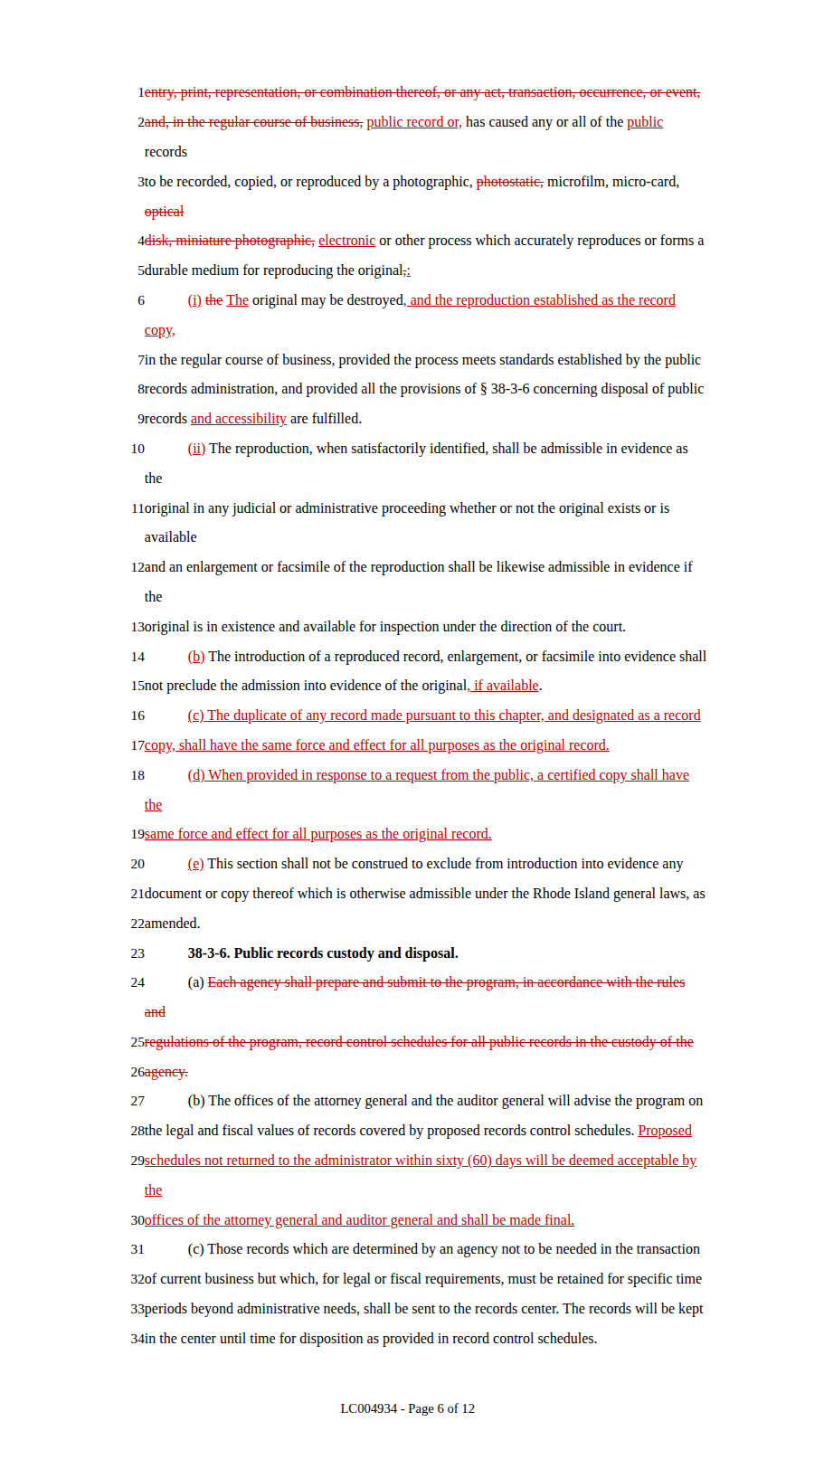| 1 | entry, print, representation, or combination thereof, or any act, transaction, occurrence, or event, |
| 2 | and, in the regular course of business, public record or, has caused any or all of the public records |
| 3 | to be recorded, copied, or reproduced by a photographic, photostatic, microfilm, micro-card, optical |
| 4 | disk, miniature photographic, electronic or other process which accurately reproduces or forms a |
| 5 | durable medium for reproducing the original , : |
| 6 | (i) the The original may be destroyed , and the reproduction established as the record copy, |
| 7 | in the regular course of business, provided the process meets standards established by the public |
| 8 | records administration, and provided all the provisions of § 38-3-6 concerning disposal of public |
| 9 | records and accessibility are fulfilled. |
| 10 | (ii) The reproduction, when satisfactorily identified, shall be admissible in evidence as the |
| 11 | original in any judicial or administrative proceeding whether or not the original exists or is available |
| 12 | and an enlargement or facsimile of the reproduction shall be likewise admissible in evidence if the |
| 13 | original is in existence and available for inspection under the direction of the court. |
| 14 | (b) The introduction of a reproduced record, enlargement, or facsimile into evidence shall |
| 15 | not preclude the admission into evidence of the original , if available . |
| 16 | (c) The duplicate of any record made pursuant to this chapter, and designated as a record |
| 17 | copy, shall have the same force and effect for all purposes as the original record. |
| 18 | (d) When provided in response to a request from the public, a certified copy shall have the |
| 19 | same force and effect for all purposes as the original record. |
| 20 | (e) This section shall not be construed to exclude from introduction into evidence any |
| 21 | document or copy thereof which is otherwise admissible under the Rhode Island general laws, as |
| 22 | amended. |
| 23 | 38-3-6. Public records custody and disposal. |
| 24 | (a) Each agency shall prepare and submit to the program, in accordance with the rules and |
| 25 | regulations of the program, record control schedules for all public records in the custody of the |
| 26 | agency. |
| 27 | (b) The offices of the attorney general and the auditor general will advise the program on |
| 28 | the legal and fiscal values of records covered by proposed records control schedules. Proposed |
| 29 | schedules not returned to the administrator within sixty (60) days will be deemed acceptable by the |
| 30 | offices of the attorney general and auditor general and shall be made final. |
| 31 | (c) Those records which are determined by an agency not to be needed in the transaction |
| 32 | of current business but which, for legal or fiscal requirements, must be retained for specific time |
| 33 | periods beyond administrative needs, shall be sent to the records center. The records will be kept |
| 34 | in the center until time for disposition as provided in record control schedules. |
LC004934 - Page 6 of 12